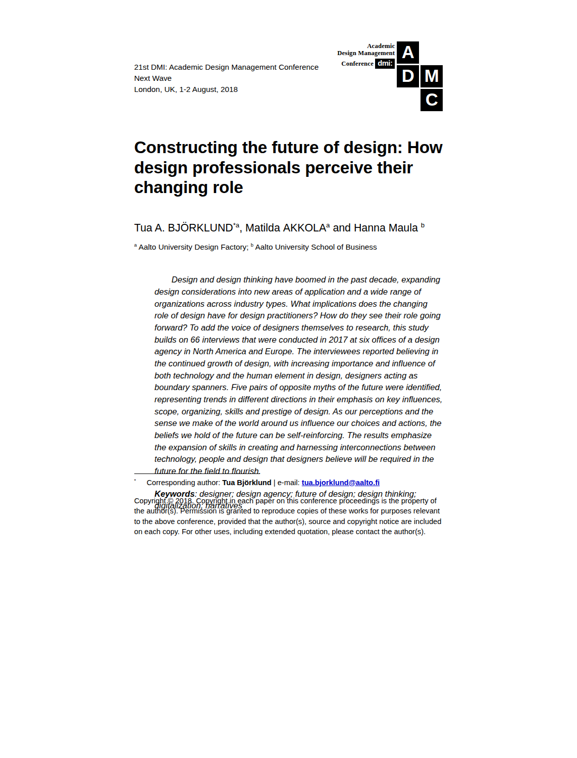21st DMI: Academic Design Management Conference
Next Wave
London, UK, 1-2 August, 2018
Academic
Design Management
Conference
dmi:
A
D
M
C
Constructing the future of design: How design professionals perceive their changing role
Tua A. BJÖRKLUND*a, Matilda AKKOLAa and Hanna Maula b
a Aalto University Design Factory; b Aalto University School of Business
Design and design thinking have boomed in the past decade, expanding design considerations into new areas of application and a wide range of organizations across industry types. What implications does the changing role of design have for design practitioners? How do they see their role going forward? To add the voice of designers themselves to research, this study builds on 66 interviews that were conducted in 2017 at six offices of a design agency in North America and Europe. The interviewees reported believing in the continued growth of design, with increasing importance and influence of both technology and the human element in design, designers acting as boundary spanners. Five pairs of opposite myths of the future were identified, representing trends in different directions in their emphasis on key influences, scope, organizing, skills and prestige of design. As our perceptions and the sense we make of the world around us influence our choices and actions, the beliefs we hold of the future can be self-reinforcing. The results emphasize the expansion of skills in creating and harnessing interconnections between technology, people and design that designers believe will be required in the future for the field to flourish.
Keywords: designer; design agency; future of design; design thinking; digitalization; narratives
* Corresponding author: Tua Björklund | e-mail: tua.bjorklund@aalto.fi
Copyright © 2018. Copyright in each paper on this conference proceedings is the property of the author(s). Permission is granted to reproduce copies of these works for purposes relevant to the above conference, provided that the author(s), source and copyright notice are included on each copy. For other uses, including extended quotation, please contact the author(s).